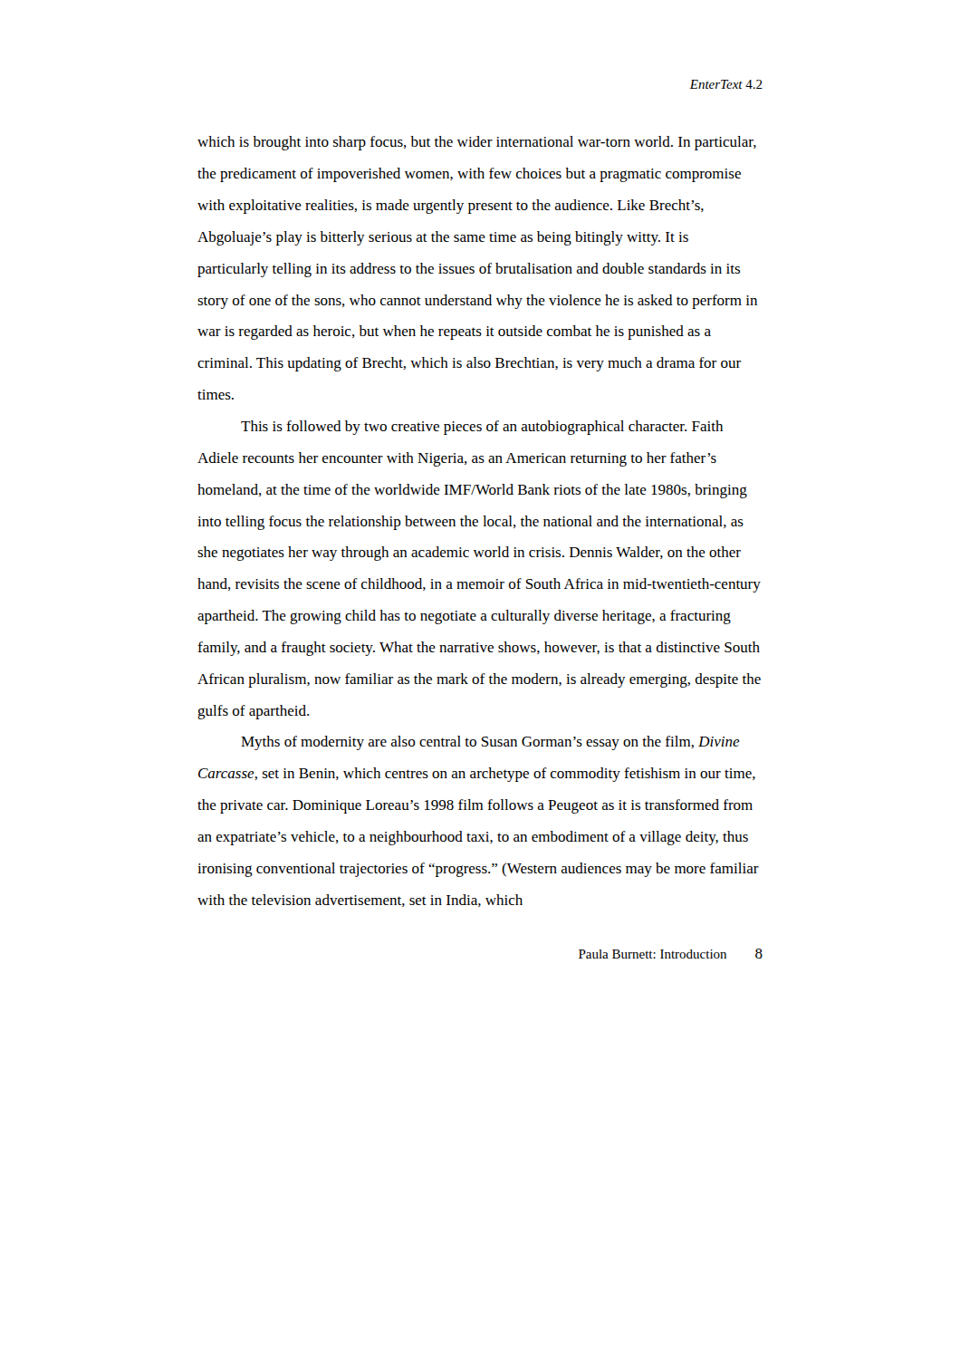EnterText 4.2
which is brought into sharp focus, but the wider international war-torn world. In particular, the predicament of impoverished women, with few choices but a pragmatic compromise with exploitative realities, is made urgently present to the audience. Like Brecht’s, Abgoluaje’s play is bitterly serious at the same time as being bitingly witty. It is particularly telling in its address to the issues of brutalisation and double standards in its story of one of the sons, who cannot understand why the violence he is asked to perform in war is regarded as heroic, but when he repeats it outside combat he is punished as a criminal. This updating of Brecht, which is also Brechtian, is very much a drama for our times.
This is followed by two creative pieces of an autobiographical character. Faith Adiele recounts her encounter with Nigeria, as an American returning to her father’s homeland, at the time of the worldwide IMF/World Bank riots of the late 1980s, bringing into telling focus the relationship between the local, the national and the international, as she negotiates her way through an academic world in crisis. Dennis Walder, on the other hand, revisits the scene of childhood, in a memoir of South Africa in mid-twentieth-century apartheid. The growing child has to negotiate a culturally diverse heritage, a fracturing family, and a fraught society. What the narrative shows, however, is that a distinctive South African pluralism, now familiar as the mark of the modern, is already emerging, despite the gulfs of apartheid.
Myths of modernity are also central to Susan Gorman’s essay on the film, Divine Carcasse, set in Benin, which centres on an archetype of commodity fetishism in our time, the private car. Dominique Loreau’s 1998 film follows a Peugeot as it is transformed from an expatriate’s vehicle, to a neighbourhood taxi, to an embodiment of a village deity, thus ironising conventional trajectories of “progress.” (Western audiences may be more familiar with the television advertisement, set in India, which
Paula Burnett: Introduction 8